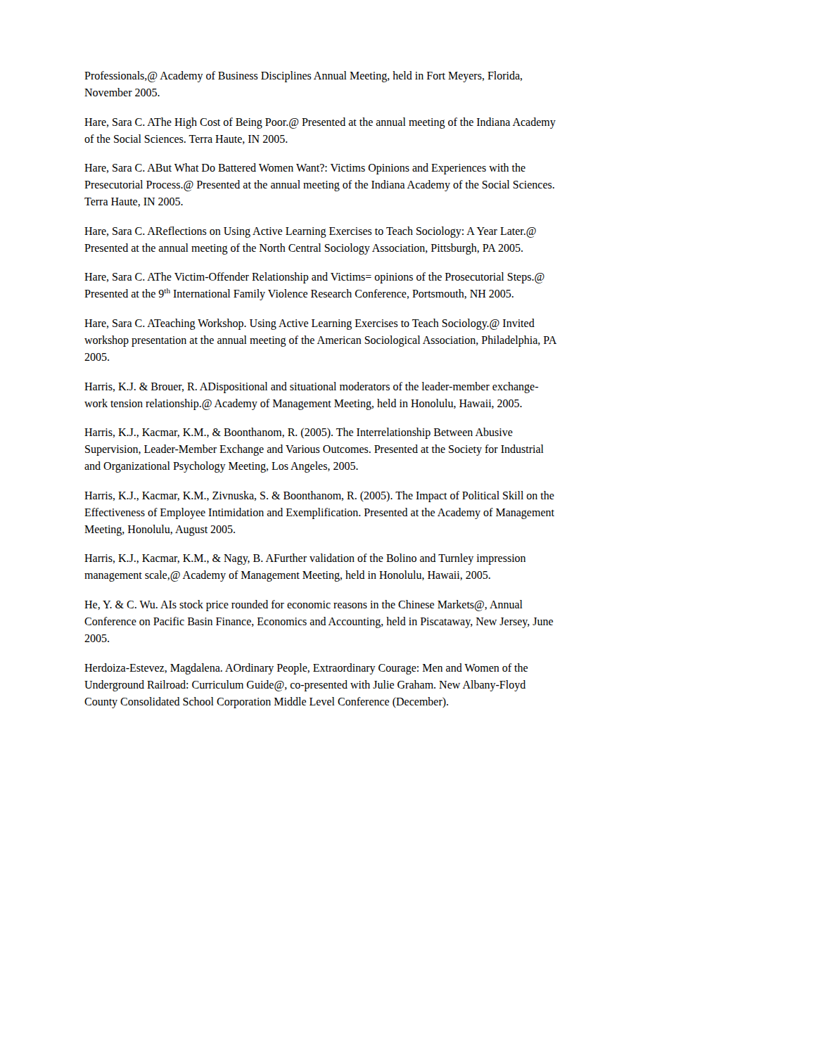Professionals,@ Academy of Business Disciplines Annual Meeting, held in Fort Meyers, Florida, November 2005.
Hare, Sara C. AThe High Cost of Being Poor.@ Presented at the annual meeting of the Indiana Academy of the Social Sciences. Terra Haute, IN 2005.
Hare, Sara C. ABut What Do Battered Women Want?: Victims Opinions and Experiences with the Presecutorial Process.@ Presented at the annual meeting of the Indiana Academy of the Social Sciences. Terra Haute, IN 2005.
Hare, Sara C. AReflections on Using Active Learning Exercises to Teach Sociology: A Year Later.@ Presented at the annual meeting of the North Central Sociology Association, Pittsburgh, PA 2005.
Hare, Sara C. AThe Victim-Offender Relationship and Victims= opinions of the Prosecutorial Steps.@ Presented at the 9th International Family Violence Research Conference, Portsmouth, NH 2005.
Hare, Sara C. ATeaching Workshop. Using Active Learning Exercises to Teach Sociology.@ Invited workshop presentation at the annual meeting of the American Sociological Association, Philadelphia, PA 2005.
Harris, K.J. & Brouer, R. ADispositional and situational moderators of the leader-member exchange-work tension relationship.@ Academy of Management Meeting, held in Honolulu, Hawaii, 2005.
Harris, K.J., Kacmar, K.M., & Boonthanom, R. (2005). The Interrelationship Between Abusive Supervision, Leader-Member Exchange and Various Outcomes. Presented at the Society for Industrial and Organizational Psychology Meeting, Los Angeles, 2005.
Harris, K.J., Kacmar, K.M., Zivnuska, S. & Boonthanom, R. (2005). The Impact of Political Skill on the Effectiveness of Employee Intimidation and Exemplification. Presented at the Academy of Management Meeting, Honolulu, August 2005.
Harris, K.J., Kacmar, K.M., & Nagy, B. AFurther validation of the Bolino and Turnley impression management scale,@ Academy of Management Meeting, held in Honolulu, Hawaii, 2005.
He, Y. & C. Wu. AIs stock price rounded for economic reasons in the Chinese Markets@, Annual Conference on Pacific Basin Finance, Economics and Accounting, held in Piscataway, New Jersey, June 2005.
Herdoiza-Estevez, Magdalena. AOrdinary People, Extraordinary Courage: Men and Women of the Underground Railroad: Curriculum Guide@, co-presented with Julie Graham. New Albany-Floyd County Consolidated School Corporation Middle Level Conference (December).